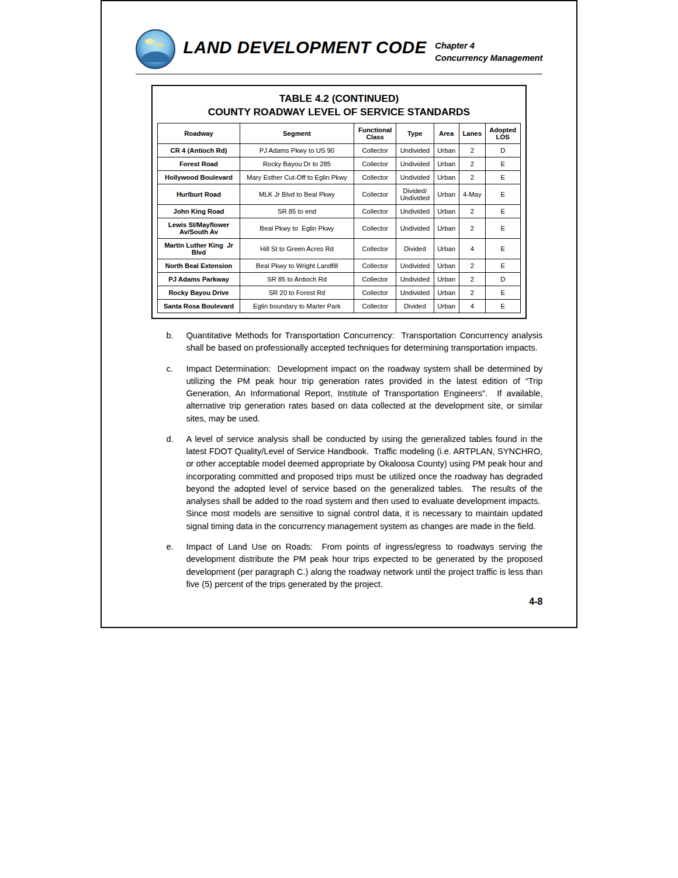LAND DEVELOPMENT CODE
Chapter 4
Concurrency Management
TABLE 4.2 (CONTINUED)
COUNTY ROADWAY LEVEL OF SERVICE STANDARDS
| Roadway | Segment | Functional Class | Type | Area | Lanes | Adopted LOS |
| --- | --- | --- | --- | --- | --- | --- |
| CR 4 (Antioch Rd) | PJ Adams Pkwy to US 90 | Collector | Undivided | Urban | 2 | D |
| Forest Road | Rocky Bayou Dr to 285 | Collector | Undivided | Urban | 2 | E |
| Hollywood Boulevard | Mary Esther Cut-Off to Eglin Pkwy | Collector | Undivided | Urban | 2 | E |
| Hurlburt Road | MLK Jr Blvd to Beal Pkwy | Collector | Divided/ Undivided | Urban | 4-May | E |
| John King Road | SR 85 to end | Collector | Undivided | Urban | 2 | E |
| Lewis St/Mayflower Av/South Av | Beal Pkwy to Eglin Pkwy | Collector | Undivided | Urban | 2 | E |
| Martin Luther King Jr Blvd | Hill St to Green Acres Rd | Collector | Divided | Urban | 4 | E |
| North Beal Extension | Beal Pkwy to Wright Landfill | Collector | Undivided | Urban | 2 | E |
| PJ Adams Parkway | SR 85 to Antioch Rd | Collector | Undivided | Urban | 2 | D |
| Rocky Bayou Drive | SR 20 to Forest Rd | Collector | Undivided | Urban | 2 | E |
| Santa Rosa Boulevard | Eglin boundary to Marler Park | Collector | Divided | Urban | 4 | E |
b. Quantitative Methods for Transportation Concurrency: Transportation Concurrency analysis shall be based on professionally accepted techniques for determining transportation impacts.
c. Impact Determination: Development impact on the roadway system shall be determined by utilizing the PM peak hour trip generation rates provided in the latest edition of “Trip Generation, An Informational Report, Institute of Transportation Engineers”. If available, alternative trip generation rates based on data collected at the development site, or similar sites, may be used.
d. A level of service analysis shall be conducted by using the generalized tables found in the latest FDOT Quality/Level of Service Handbook. Traffic modeling (i.e. ARTPLAN, SYNCHRO, or other acceptable model deemed appropriate by Okaloosa County) using PM peak hour and incorporating committed and proposed trips must be utilized once the roadway has degraded beyond the adopted level of service based on the generalized tables. The results of the analyses shall be added to the road system and then used to evaluate development impacts. Since most models are sensitive to signal control data, it is necessary to maintain updated signal timing data in the concurrency management system as changes are made in the field.
e. Impact of Land Use on Roads: From points of ingress/egress to roadways serving the development distribute the PM peak hour trips expected to be generated by the proposed development (per paragraph C.) along the roadway network until the project traffic is less than five (5) percent of the trips generated by the project.
4-8